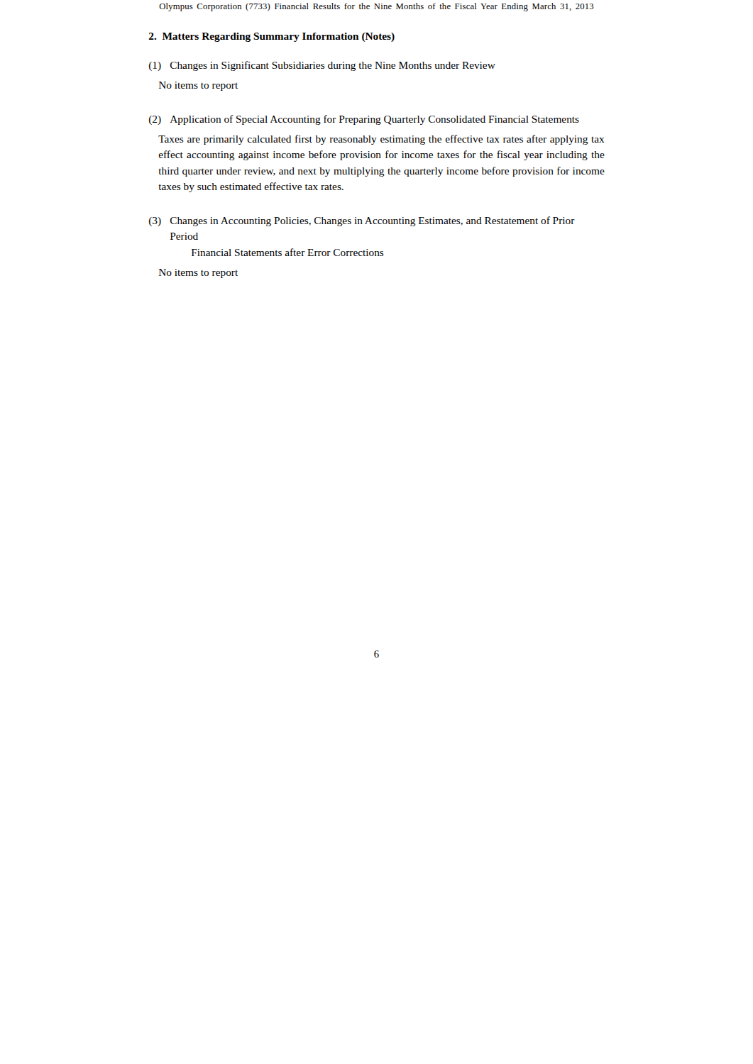Olympus Corporation (7733) Financial Results for the Nine Months of the Fiscal Year Ending March 31, 2013
2. Matters Regarding Summary Information (Notes)
(1) Changes in Significant Subsidiaries during the Nine Months under Review
No items to report
(2) Application of Special Accounting for Preparing Quarterly Consolidated Financial Statements
Taxes are primarily calculated first by reasonably estimating the effective tax rates after applying tax effect accounting against income before provision for income taxes for the fiscal year including the third quarter under review, and next by multiplying the quarterly income before provision for income taxes by such estimated effective tax rates.
(3) Changes in Accounting Policies, Changes in Accounting Estimates, and Restatement of Prior PeriodFinancial Statements after Error Corrections
No items to report
6